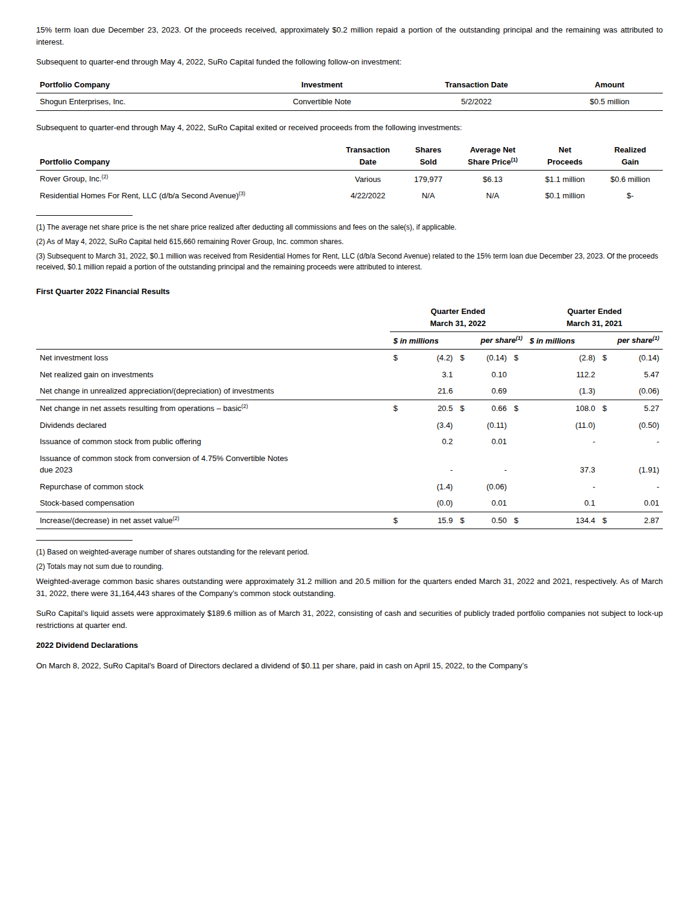15% term loan due December 23, 2023. Of the proceeds received, approximately $0.2 million repaid a portion of the outstanding principal and the remaining was attributed to interest.
Subsequent to quarter-end through May 4, 2022, SuRo Capital funded the following follow-on investment:
| Portfolio Company | Investment | Transaction Date | Amount |
| --- | --- | --- | --- |
| Shogun Enterprises, Inc. | Convertible Note | 5/2/2022 | $0.5 million |
Subsequent to quarter-end through May 4, 2022, SuRo Capital exited or received proceeds from the following investments:
| Portfolio Company | Transaction Date | Shares Sold | Average Net Share Price (1) | Net Proceeds | Realized Gain |
| --- | --- | --- | --- | --- | --- |
| Rover Group, Inc. (2) | Various | 179,977 | $6.13 | $1.1 million | $0.6 million |
| Residential Homes For Rent, LLC (d/b/a Second Avenue) (3) | 4/22/2022 | N/A | N/A | $0.1 million | $- |
(1) The average net share price is the net share price realized after deducting all commissions and fees on the sale(s), if applicable.
(2) As of May 4, 2022, SuRo Capital held 615,660 remaining Rover Group, Inc. common shares.
(3) Subsequent to March 31, 2022, $0.1 million was received from Residential Homes for Rent, LLC (d/b/a Second Avenue) related to the 15% term loan due December 23, 2023. Of the proceeds received, $0.1 million repaid a portion of the outstanding principal and the remaining proceeds were attributed to interest.
First Quarter 2022 Financial Results
| | Quarter Ended March 31, 2022 | Quarter Ended March 31, 2021 |
| --- | --- | --- |
| | $ in millions | per share (1) | $ in millions | per share (1) |
| Net investment loss | $ | (4.2) | $ | (0.14) | $ | | (2.8) | $ | | (0.14) |
| Net realized gain on investments | | 3.1 | | 0.10 | | | 112.2 | | | 5.47 |
| Net change in unrealized appreciation/(depreciation) of investments | | 21.6 | | 0.69 | | | (1.3) | | | (0.06) |
| Net change in net assets resulting from operations – basic (2) | $ | 20.5 | $ | 0.66 | $ | | 108.0 | $ | | 5.27 |
| Dividends declared | | (3.4) | | (0.11) | | | (11.0) | | | (0.50) |
| Issuance of common stock from public offering | | 0.2 | | 0.01 | | | - | | | - |
| Issuance of common stock from conversion of 4.75% Convertible Notes due 2023 | | - | | - | | | 37.3 | | | (1.91) |
| Repurchase of common stock | | (1.4) | | (0.06) | | | - | | | - |
| Stock-based compensation | | (0.0) | | 0.01 | | | 0.1 | | | 0.01 |
| Increase/(decrease) in net asset value (2) | $ | 15.9 | $ | 0.50 | $ | | 134.4 | $ | | 2.87 |
(1) Based on weighted-average number of shares outstanding for the relevant period.
(2) Totals may not sum due to rounding.
Weighted-average common basic shares outstanding were approximately 31.2 million and 20.5 million for the quarters ended March 31, 2022 and 2021, respectively. As of March 31, 2022, there were 31,164,443 shares of the Company’s common stock outstanding.
SuRo Capital’s liquid assets were approximately $189.6 million as of March 31, 2022, consisting of cash and securities of publicly traded portfolio companies not subject to lock-up restrictions at quarter end.
2022 Dividend Declarations
On March 8, 2022, SuRo Capital's Board of Directors declared a dividend of $0.11 per share, paid in cash on April 15, 2022, to the Company’s